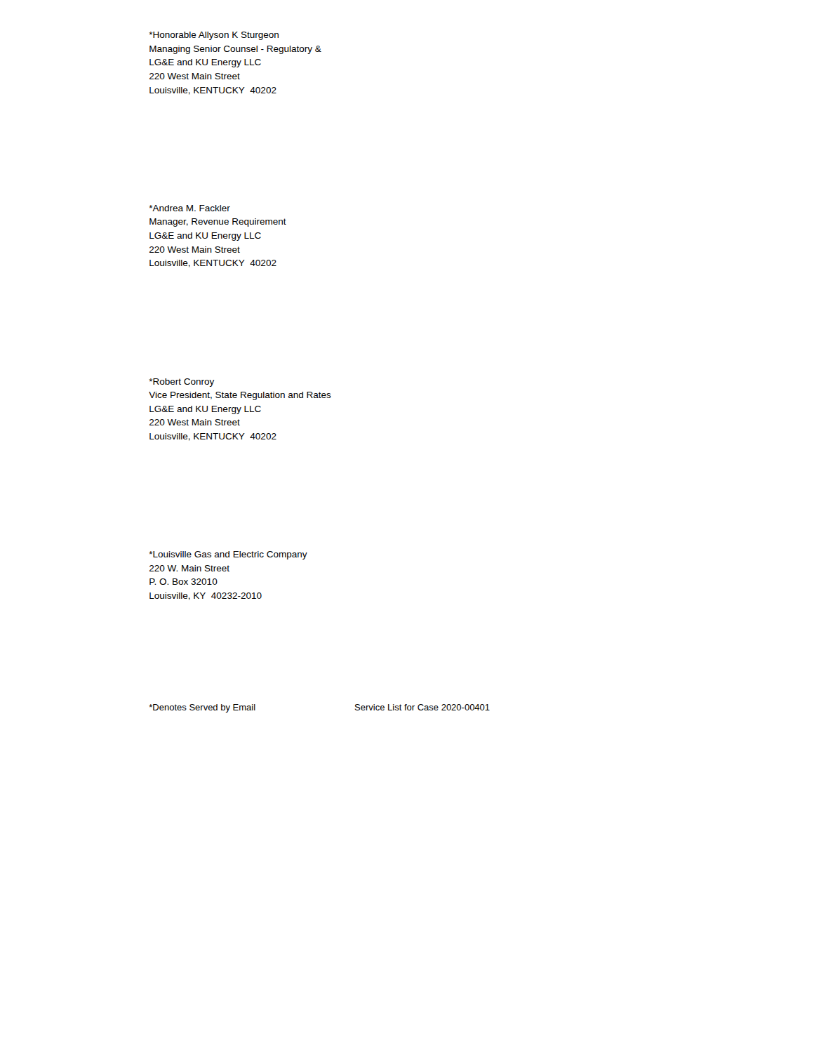*Honorable Allyson K Sturgeon
Managing Senior Counsel - Regulatory &
LG&E and KU Energy LLC
220 West Main Street
Louisville, KENTUCKY 40202
*Andrea M. Fackler
Manager, Revenue Requirement
LG&E and KU Energy LLC
220 West Main Street
Louisville, KENTUCKY 40202
*Robert Conroy
Vice President, State Regulation and Rates
LG&E and KU Energy LLC
220 West Main Street
Louisville, KENTUCKY 40202
*Louisville Gas and Electric Company
220 W. Main Street
P. O. Box 32010
Louisville, KY 40232-2010
*Denotes Served by Email
Service List for Case 2020-00401